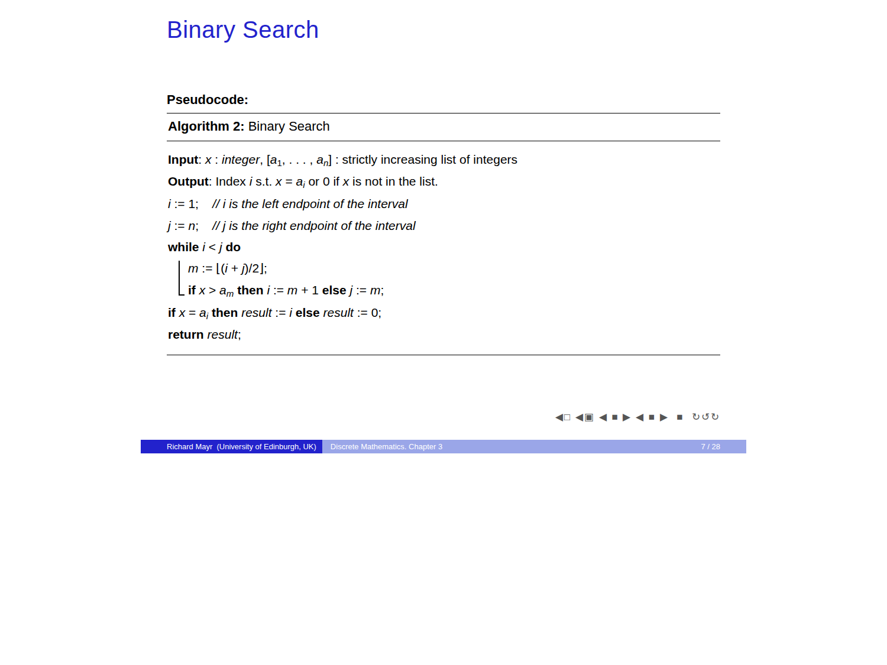Binary Search
Pseudocode:
Algorithm 2: Binary Search
Input: x : integer, [a1, . . . , an] : strictly increasing list of integers
Output: Index i s.t. x = ai or 0 if x is not in the list.
i := 1; // i is the left endpoint of the interval
j := n; // j is the right endpoint of the interval
while i < j do
m := ⌊(i + j)/2⌋;
if x > am then i := m + 1 else j := m;
if x = ai then result := i else result := 0;
return result;
◀□ ◀▣ ◀ ■ ▶ ◀ ■ ▶ ■ ↻↺↻
Richard Mayr (University of Edinburgh, UK)
Discrete Mathematics. Chapter 3
7 / 28